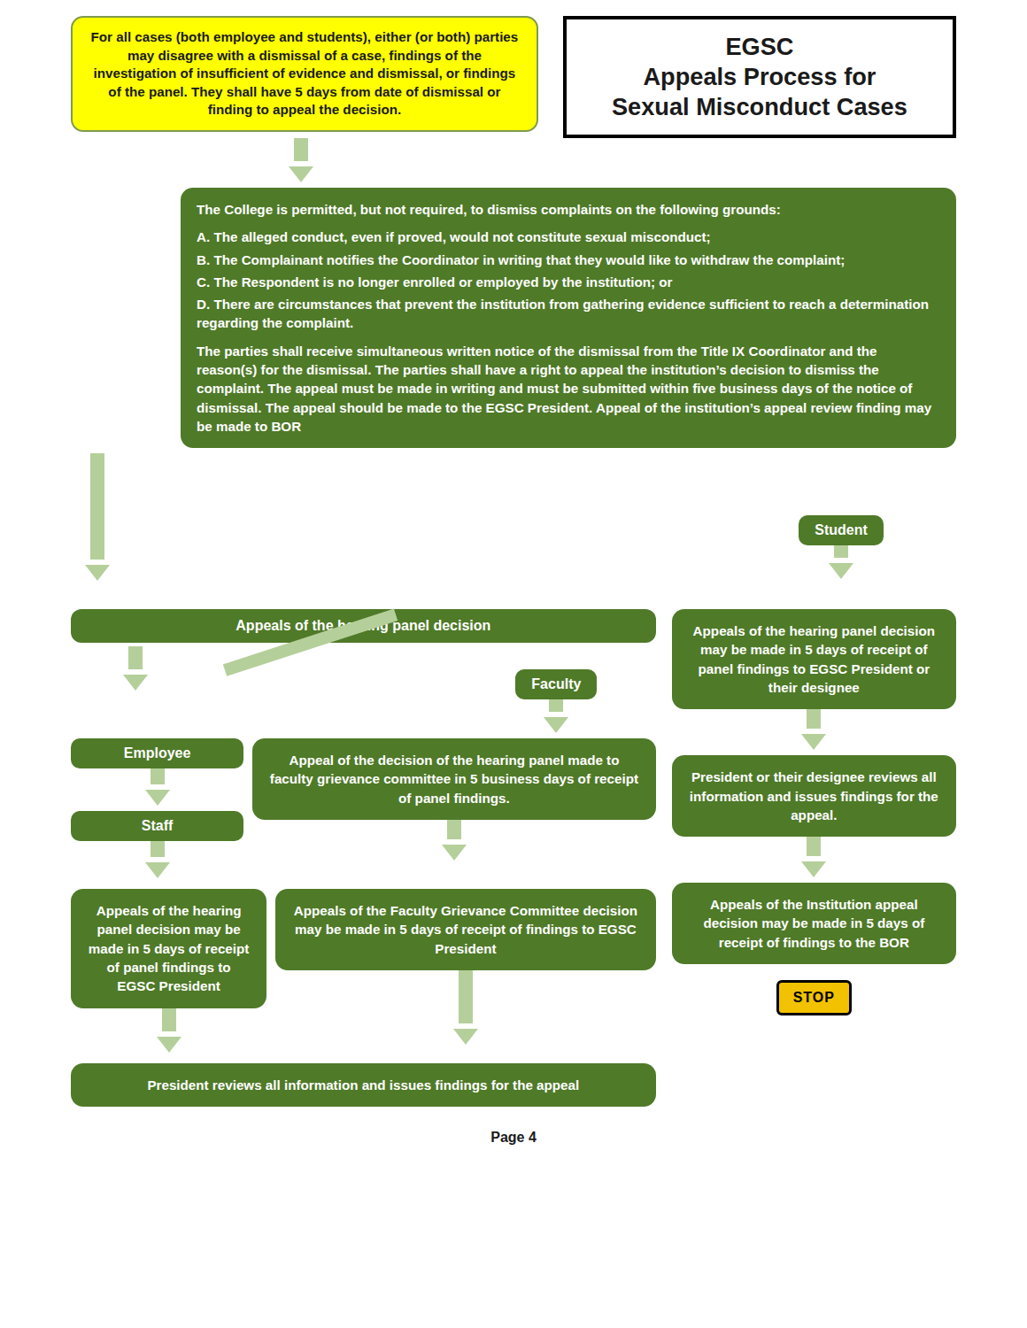For all cases (both employee and students), either (or both) parties may disagree with a dismissal of a case, findings of the investigation of insufficient of evidence and dismissal, or findings of the panel. They shall have 5 days from date of dismissal or finding to appeal the decision.
EGSC
Appeals Process for
Sexual Misconduct Cases
The College is permitted, but not required, to dismiss complaints on the following grounds:
A. The alleged conduct, even if proved, would not constitute sexual misconduct;
B. The Complainant notifies the Coordinator in writing that they would like to withdraw the complaint;
C. The Respondent is no longer enrolled or employed by the institution; or
D. There are circumstances that prevent the institution from gathering evidence sufficient to reach a determination regarding the complaint.
The parties shall receive simultaneous written notice of the dismissal from the Title IX Coordinator and the reason(s) for the dismissal. The parties shall have a right to appeal the institution’s decision to dismiss the complaint. The appeal must be made in writing and must be submitted within five business days of the notice of dismissal. The appeal should be made to the EGSC President. Appeal of the institution’s appeal review finding may be made to BOR
Student
Appeals of the hearing panel decision
Faculty
Employee
Staff
Appeal of the decision of the hearing panel made to faculty grievance committee in 5 business days of receipt of panel findings.
Appeals of the hearing panel decision may be made in 5 days of receipt of panel findings to EGSC President
Appeals of the Faculty Grievance Committee decision may be made in 5 days of receipt of findings to EGSC President
President reviews all information and issues findings for the appeal
Appeals of the hearing panel decision may be made in 5 days of receipt of panel findings to EGSC President or their designee
President or their designee reviews all information and issues findings for the appeal.
Appeals of the Institution appeal decision may be made in 5 days of receipt of findings to the BOR
STOP
Page 4